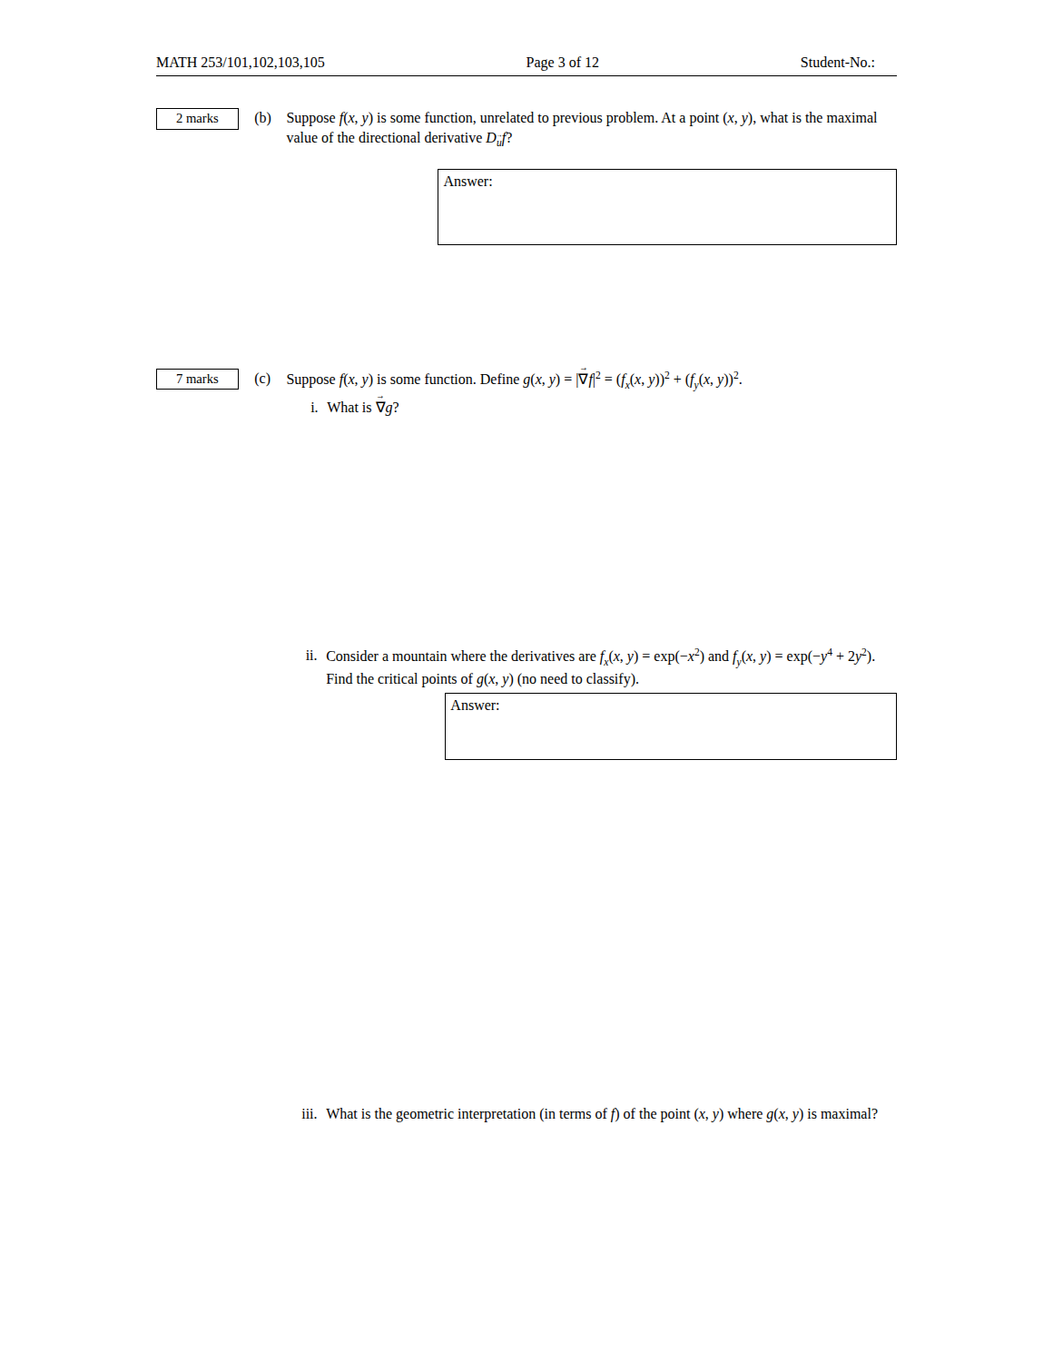MATH 253/101,102,103,105
Page 3 of 12
Student-No.:
2 marks
(b)
Suppose f(x, y) is some function, unrelated to previous problem. At a point (x, y), what is the maximal value of the directional derivative Duf?
Answer:
7 marks
(c)
Suppose f(x, y) is some function. Define g(x, y) = |∇f|2 = (fx(x, y))2 + (fy(x, y))2.
i.
What is ∇g?
ii.
Consider a mountain where the derivatives are fx(x, y) = exp(−x2) and fy(x, y) = exp(−y4 + 2y2). Find the critical points of g(x, y) (no need to classify).
Answer:
iii.
What is the geometric interpretation (in terms of f) of the point (x, y) where g(x, y) is maximal?